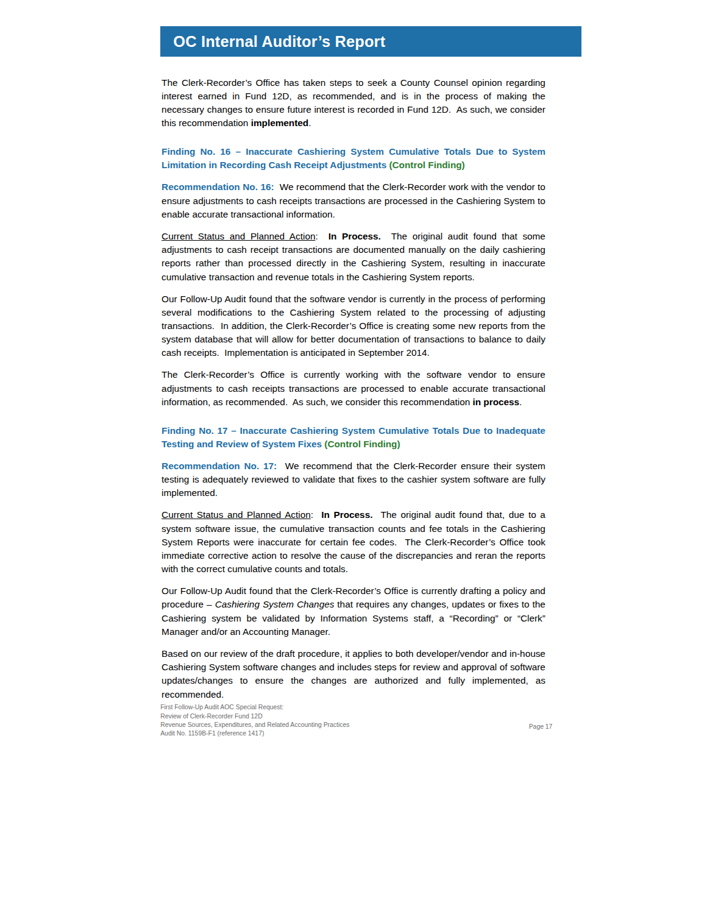OC Internal Auditor’s Report
The Clerk-Recorder’s Office has taken steps to seek a County Counsel opinion regarding interest earned in Fund 12D, as recommended, and is in the process of making the necessary changes to ensure future interest is recorded in Fund 12D. As such, we consider this recommendation implemented.
Finding No. 16 – Inaccurate Cashiering System Cumulative Totals Due to System Limitation in Recording Cash Receipt Adjustments (Control Finding)
Recommendation No. 16: We recommend that the Clerk-Recorder work with the vendor to ensure adjustments to cash receipts transactions are processed in the Cashiering System to enable accurate transactional information.
Current Status and Planned Action: In Process. The original audit found that some adjustments to cash receipt transactions are documented manually on the daily cashiering reports rather than processed directly in the Cashiering System, resulting in inaccurate cumulative transaction and revenue totals in the Cashiering System reports.
Our Follow-Up Audit found that the software vendor is currently in the process of performing several modifications to the Cashiering System related to the processing of adjusting transactions. In addition, the Clerk-Recorder’s Office is creating some new reports from the system database that will allow for better documentation of transactions to balance to daily cash receipts. Implementation is anticipated in September 2014.
The Clerk-Recorder’s Office is currently working with the software vendor to ensure adjustments to cash receipts transactions are processed to enable accurate transactional information, as recommended. As such, we consider this recommendation in process.
Finding No. 17 – Inaccurate Cashiering System Cumulative Totals Due to Inadequate Testing and Review of System Fixes (Control Finding)
Recommendation No. 17: We recommend that the Clerk-Recorder ensure their system testing is adequately reviewed to validate that fixes to the cashier system software are fully implemented.
Current Status and Planned Action: In Process. The original audit found that, due to a system software issue, the cumulative transaction counts and fee totals in the Cashiering System Reports were inaccurate for certain fee codes. The Clerk-Recorder’s Office took immediate corrective action to resolve the cause of the discrepancies and reran the reports with the correct cumulative counts and totals.
Our Follow-Up Audit found that the Clerk-Recorder’s Office is currently drafting a policy and procedure – Cashiering System Changes that requires any changes, updates or fixes to the Cashiering system be validated by Information Systems staff, a “Recording” or “Clerk” Manager and/or an Accounting Manager.
Based on our review of the draft procedure, it applies to both developer/vendor and in-house Cashiering System software changes and includes steps for review and approval of software updates/changes to ensure the changes are authorized and fully implemented, as recommended.
First Follow-Up Audit AOC Special Request:
Review of Clerk-Recorder Fund 12D
Revenue Sources, Expenditures, and Related Accounting Practices
Audit No. 1159B-F1 (reference 1417)
Page 17